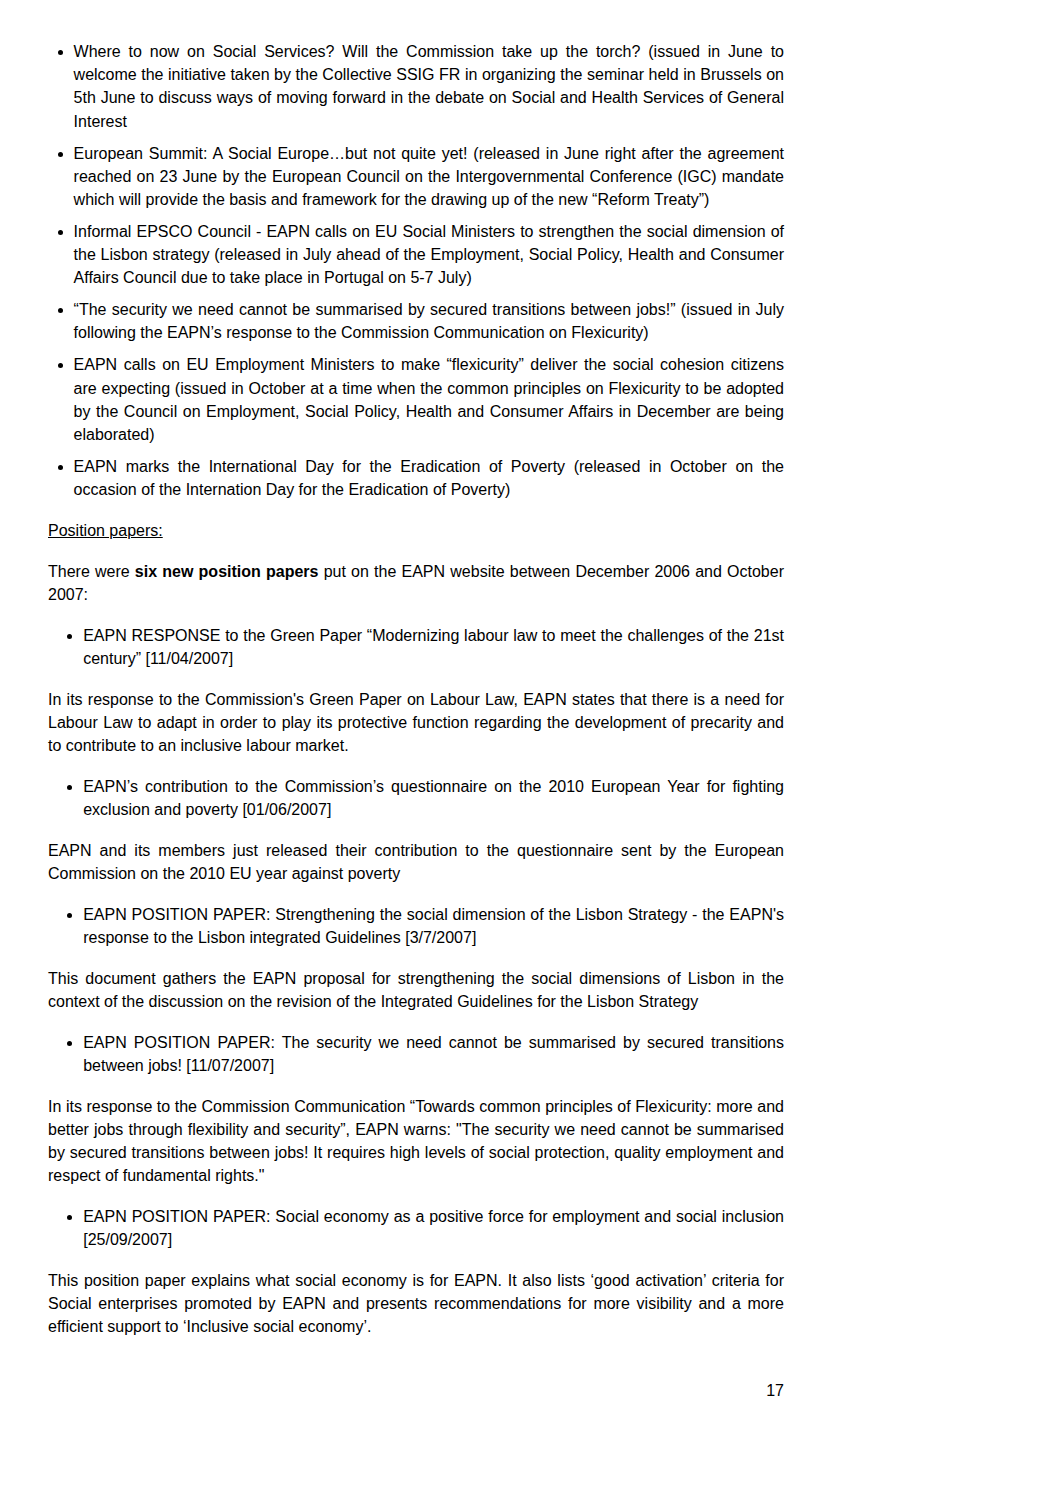Where to now on Social Services? Will the Commission take up the torch? (issued in June to welcome the initiative taken by the Collective SSIG FR in organizing the seminar held in Brussels on 5th June to discuss ways of moving forward in the debate on Social and Health Services of General Interest
European Summit: A Social Europe…but not quite yet! (released in June right after the agreement reached on 23 June by the European Council on the Intergovernmental Conference (IGC) mandate which will provide the basis and framework for the drawing up of the new “Reform Treaty”)
Informal EPSCO Council - EAPN calls on EU Social Ministers to strengthen the social dimension of the Lisbon strategy (released in July ahead of the Employment, Social Policy, Health and Consumer Affairs Council due to take place in Portugal on 5-7 July)
“The security we need cannot be summarised by secured transitions between jobs!” (issued in July following the EAPN’s response to the Commission Communication on Flexicurity)
EAPN calls on EU Employment Ministers to make “flexicurity” deliver the social cohesion citizens are expecting (issued in October at a time when the common principles on Flexicurity to be adopted by the Council on Employment, Social Policy, Health and Consumer Affairs in December are being elaborated)
EAPN marks the International Day for the Eradication of Poverty (released in October on the occasion of the Internation Day for the Eradication of Poverty)
Position papers:
There were six new position papers put on the EAPN website between December 2006 and October 2007:
EAPN RESPONSE to the Green Paper “Modernizing labour law to meet the challenges of the 21st century” [11/04/2007]
In its response to the Commission's Green Paper on Labour Law, EAPN states that there is a need for Labour Law to adapt in order to play its protective function regarding the development of precarity and to contribute to an inclusive labour market.
EAPN’s contribution to the Commission’s questionnaire on the 2010 European Year for fighting exclusion and poverty [01/06/2007]
EAPN and its members just released their contribution to the questionnaire sent by the European Commission on the 2010 EU year against poverty
EAPN POSITION PAPER: Strengthening the social dimension of the Lisbon Strategy - the EAPN's response to the Lisbon integrated Guidelines [3/7/2007]
This document gathers the EAPN proposal for strengthening the social dimensions of Lisbon in the context of the discussion on the revision of the Integrated Guidelines for the Lisbon Strategy
EAPN POSITION PAPER: The security we need cannot be summarised by secured transitions between jobs! [11/07/2007]
In its response to the Commission Communication “Towards common principles of Flexicurity: more and better jobs through flexibility and security”, EAPN warns: "The security we need cannot be summarised by secured transitions between jobs! It requires high levels of social protection, quality employment and respect of fundamental rights."
EAPN POSITION PAPER: Social economy as a positive force for employment and social inclusion [25/09/2007]
This position paper explains what social economy is for EAPN. It also lists ‘good activation’ criteria for Social enterprises promoted by EAPN and presents recommendations for more visibility and a more efficient support to ‘Inclusive social economy’.
17